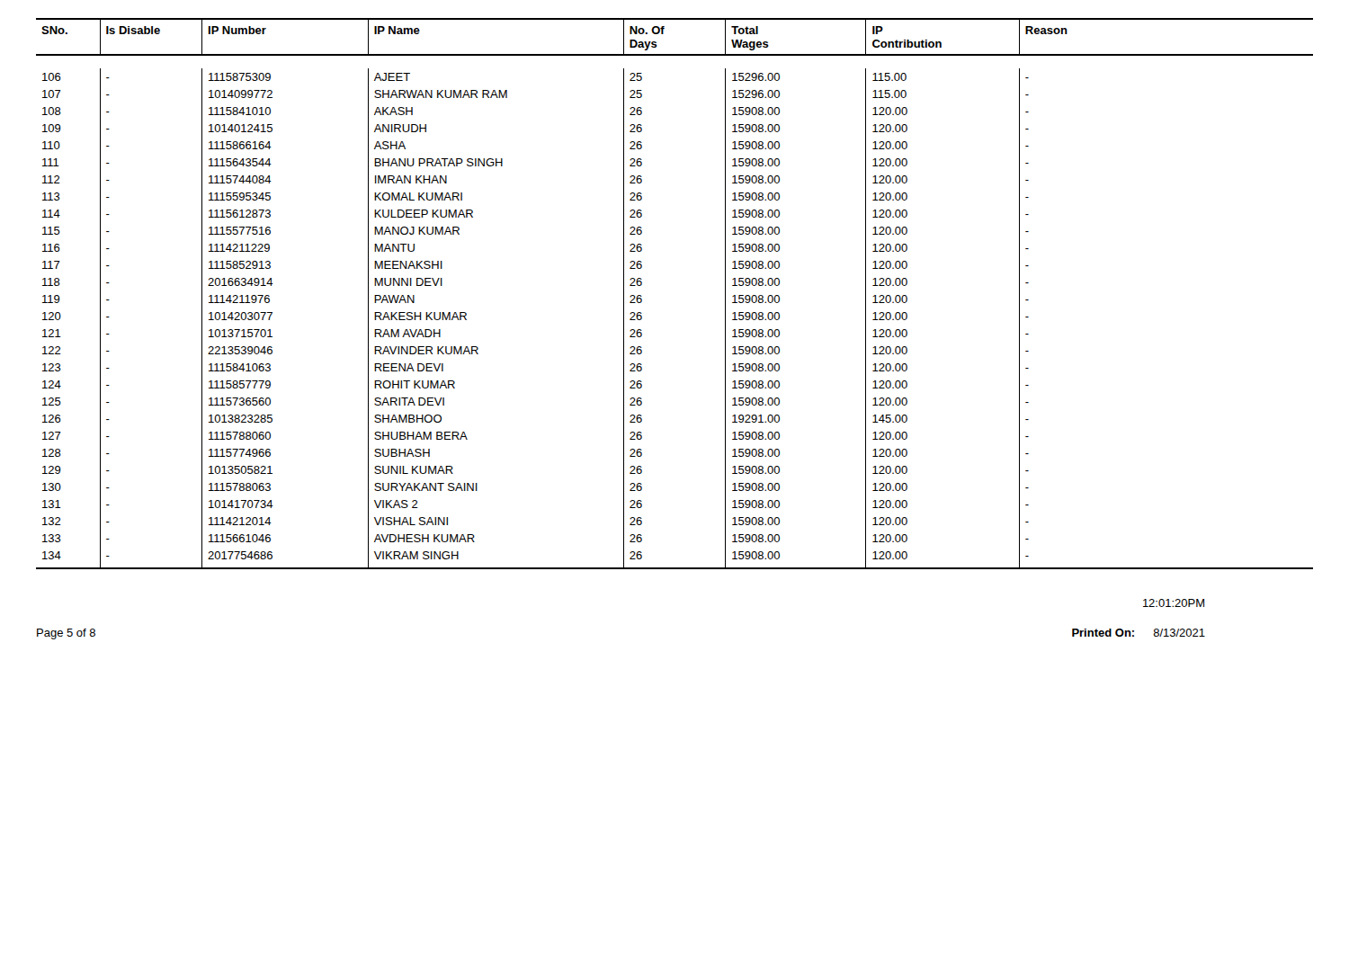| SNo. | Is Disable | IP Number | IP Name | No. Of Days | Total Wages | IP Contribution | Reason |
| --- | --- | --- | --- | --- | --- | --- | --- |
| 106 | - | 1115875309 | AJEET | 25 | 15296.00 | 115.00 | - |
| 107 | - | 1014099772 | SHARWAN KUMAR RAM | 25 | 15296.00 | 115.00 | - |
| 108 | - | 1115841010 | AKASH | 26 | 15908.00 | 120.00 | - |
| 109 | - | 1014012415 | ANIRUDH | 26 | 15908.00 | 120.00 | - |
| 110 | - | 1115866164 | ASHA | 26 | 15908.00 | 120.00 | - |
| 111 | - | 1115643544 | BHANU PRATAP SINGH | 26 | 15908.00 | 120.00 | - |
| 112 | - | 1115744084 | IMRAN KHAN | 26 | 15908.00 | 120.00 | - |
| 113 | - | 1115595345 | KOMAL KUMARI | 26 | 15908.00 | 120.00 | - |
| 114 | - | 1115612873 | KULDEEP KUMAR | 26 | 15908.00 | 120.00 | - |
| 115 | - | 1115577516 | MANOJ KUMAR | 26 | 15908.00 | 120.00 | - |
| 116 | - | 1114211229 | MANTU | 26 | 15908.00 | 120.00 | - |
| 117 | - | 1115852913 | MEENAKSHI | 26 | 15908.00 | 120.00 | - |
| 118 | - | 2016634914 | MUNNI DEVI | 26 | 15908.00 | 120.00 | - |
| 119 | - | 1114211976 | PAWAN | 26 | 15908.00 | 120.00 | - |
| 120 | - | 1014203077 | RAKESH KUMAR | 26 | 15908.00 | 120.00 | - |
| 121 | - | 1013715701 | RAM AVADH | 26 | 15908.00 | 120.00 | - |
| 122 | - | 2213539046 | RAVINDER KUMAR | 26 | 15908.00 | 120.00 | - |
| 123 | - | 1115841063 | REENA DEVI | 26 | 15908.00 | 120.00 | - |
| 124 | - | 1115857779 | ROHIT KUMAR | 26 | 15908.00 | 120.00 | - |
| 125 | - | 1115736560 | SARITA DEVI | 26 | 15908.00 | 120.00 | - |
| 126 | - | 1013823285 | SHAMBHOO | 26 | 19291.00 | 145.00 | - |
| 127 | - | 1115788060 | SHUBHAM BERA | 26 | 15908.00 | 120.00 | - |
| 128 | - | 1115774966 | SUBHASH | 26 | 15908.00 | 120.00 | - |
| 129 | - | 1013505821 | SUNIL KUMAR | 26 | 15908.00 | 120.00 | - |
| 130 | - | 1115788063 | SURYAKANT SAINI | 26 | 15908.00 | 120.00 | - |
| 131 | - | 1014170734 | VIKAS 2 | 26 | 15908.00 | 120.00 | - |
| 132 | - | 1114212014 | VISHAL SAINI | 26 | 15908.00 | 120.00 | - |
| 133 | - | 1115661046 | AVDHESH KUMAR | 26 | 15908.00 | 120.00 | - |
| 134 | - | 2017754686 | VIKRAM SINGH | 26 | 15908.00 | 120.00 | - |
12:01:20PM
Page 5 of 8
Printed On: 8/13/2021